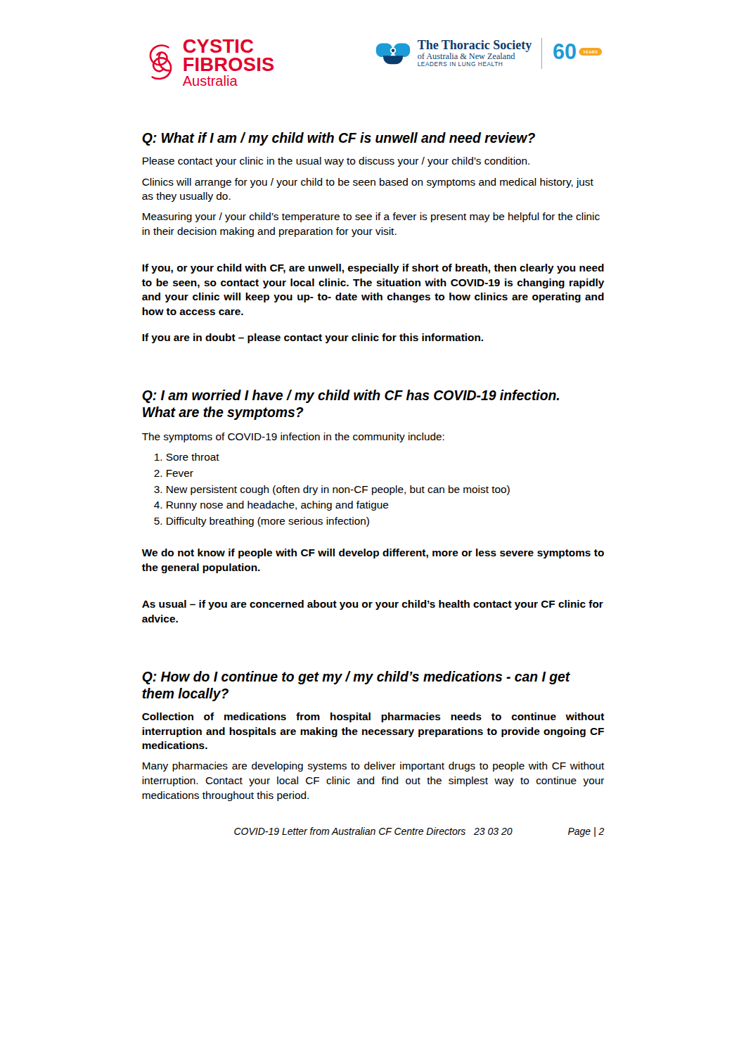CYSTIC FIBROSIS Australia
The Thoracic Society of Australia & New Zealand LEADERS IN LUNG HEALTH
60 YEARS
Q: What if I am / my child with CF is unwell and need review?
Please contact your clinic in the usual way to discuss your / your child’s condition.
Clinics will arrange for you / your child to be seen based on symptoms and medical history, just as they usually do.
Measuring your / your child’s temperature to see if a fever is present may be helpful for the clinic in their decision making and preparation for your visit.
If you, or your child with CF, are unwell, especially if short of breath, then clearly you need to be seen, so contact your local clinic. The situation with COVID-19 is changing rapidly and your clinic will keep you up- to- date with changes to how clinics are operating and how to access care.
If you are in doubt – please contact your clinic for this information.
Q: I am worried I have / my child with CF has COVID-19 infection.
What are the symptoms?
The symptoms of COVID-19 infection in the community include:
Sore throat
Fever
New persistent cough (often dry in non-CF people, but can be moist too)
Runny nose and headache, aching and fatigue
Difficulty breathing (more serious infection)
We do not know if people with CF will develop different, more or less severe symptoms to the general population.
As usual – if you are concerned about you or your child’s health contact your CF clinic for advice.
Q: How do I continue to get my / my child’s medications - can I get them locally?
Collection of medications from hospital pharmacies needs to continue without interruption and hospitals are making the necessary preparations to provide ongoing CF medications.
Many pharmacies are developing systems to deliver important drugs to people with CF without interruption. Contact your local CF clinic and find out the simplest way to continue your medications throughout this period.
COVID-19 Letter from Australian CF Centre Directors 23 03 20 Page | 2